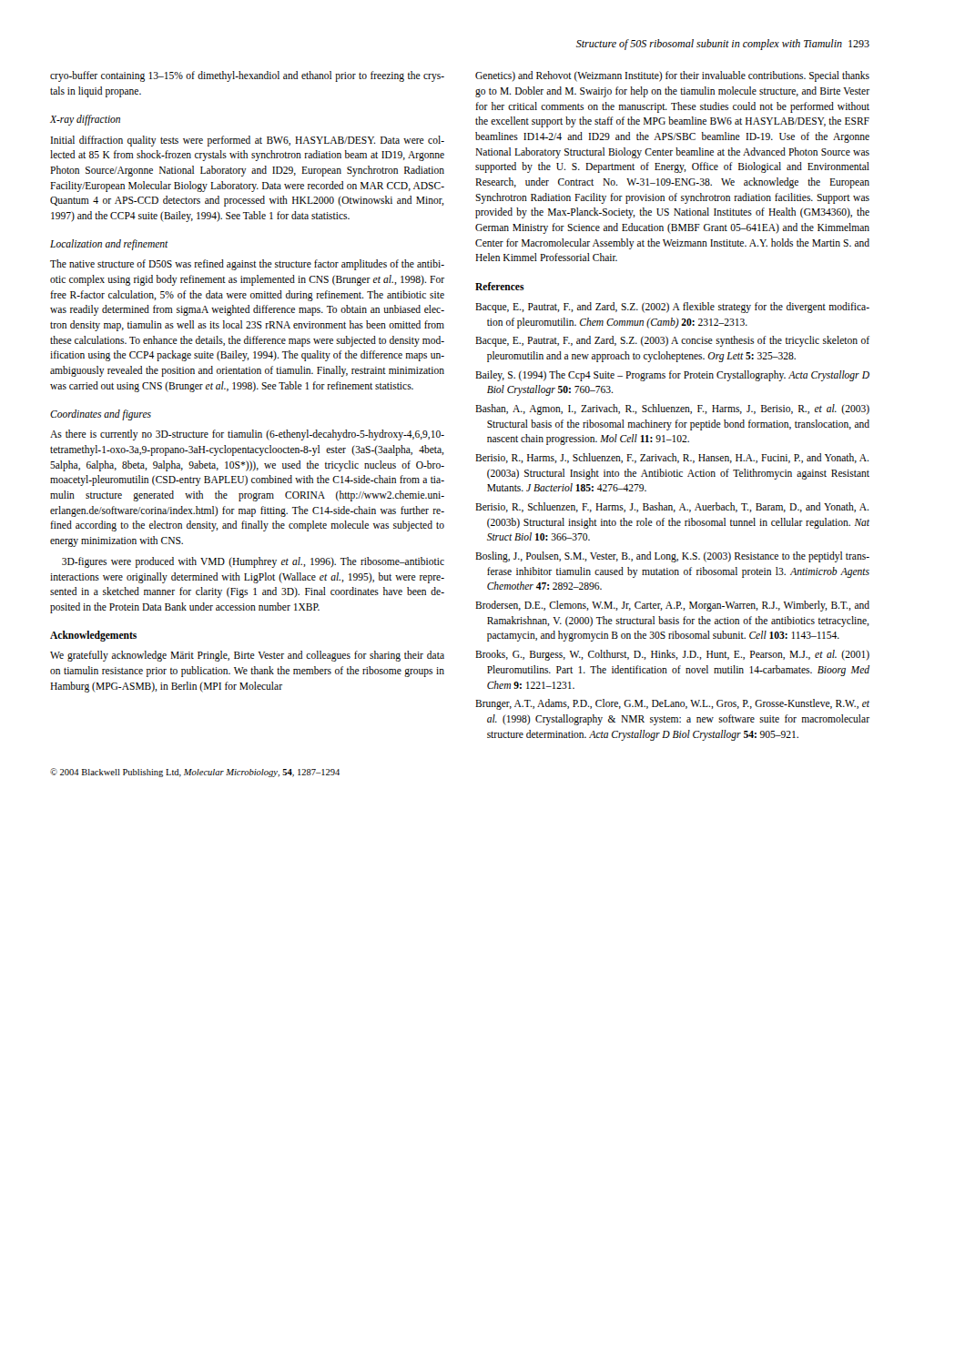Structure of 50S ribosomal subunit in complex with Tiamulin 1293
cryo-buffer containing 13–15% of dimethyl-hexandiol and ethanol prior to freezing the crystals in liquid propane.
X-ray diffraction
Initial diffraction quality tests were performed at BW6, HASYLAB/DESY. Data were collected at 85 K from shock-frozen crystals with synchrotron radiation beam at ID19, Argonne Photon Source/Argonne National Laboratory and ID29, European Synchrotron Radiation Facility/European Molecular Biology Laboratory. Data were recorded on MAR CCD, ADSC-Quantum 4 or APS-CCD detectors and processed with HKL2000 (Otwinowski and Minor, 1997) and the CCP4 suite (Bailey, 1994). See Table 1 for data statistics.
Localization and refinement
The native structure of D50S was refined against the structure factor amplitudes of the antibiotic complex using rigid body refinement as implemented in CNS (Brunger et al., 1998). For free R-factor calculation, 5% of the data were omitted during refinement. The antibiotic site was readily determined from sigmaA weighted difference maps. To obtain an unbiased electron density map, tiamulin as well as its local 23S rRNA environment has been omitted from these calculations. To enhance the details, the difference maps were subjected to density modification using the CCP4 package suite (Bailey, 1994). The quality of the difference maps unambiguously revealed the position and orientation of tiamulin. Finally, restraint minimization was carried out using CNS (Brunger et al., 1998). See Table 1 for refinement statistics.
Coordinates and figures
As there is currently no 3D-structure for tiamulin (6-ethenyl-decahydro-5-hydroxy-4,6,9,10-tetramethyl-1-oxo-3a,9-propano-3aH-cyclopentacycloocten-8-yl ester (3aS-(3aalpha, 4beta, 5alpha, 6alpha, 8beta, 9alpha, 9abeta, 10S*))), we used the tricyclic nucleus of O-bromoacetyl-pleuromutilin (CSD-entry BAPLEU) combined with the C14-side-chain from a tiamulin structure generated with the program CORINA (http://www2.chemie.uni-erlangen.de/software/corina/index.html) for map fitting. The C14-side-chain was further refined according to the electron density, and finally the complete molecule was subjected to energy minimization with CNS.
3D-figures were produced with VMD (Humphrey et al., 1996). The ribosome–antibiotic interactions were originally determined with LigPlot (Wallace et al., 1995), but were represented in a sketched manner for clarity (Figs 1 and 3D). Final coordinates have been deposited in the Protein Data Bank under accession number 1XBP.
Acknowledgements
We gratefully acknowledge Märit Pringle, Birte Vester and colleagues for sharing their data on tiamulin resistance prior to publication. We thank the members of the ribosome groups in Hamburg (MPG-ASMB), in Berlin (MPI for Molecular
Genetics) and Rehovot (Weizmann Institute) for their invaluable contributions. Special thanks go to M. Dobler and M. Swairjo for help on the tiamulin molecule structure, and Birte Vester for her critical comments on the manuscript. These studies could not be performed without the excellent support by the staff of the MPG beamline BW6 at HASYLAB/DESY, the ESRF beamlines ID14-2/4 and ID29 and the APS/SBC beamline ID-19. Use of the Argonne National Laboratory Structural Biology Center beamline at the Advanced Photon Source was supported by the U. S. Department of Energy, Office of Biological and Environmental Research, under Contract No. W-31–109-ENG-38. We acknowledge the European Synchrotron Radiation Facility for provision of synchrotron radiation facilities. Support was provided by the Max-Planck-Society, the US National Institutes of Health (GM34360), the German Ministry for Science and Education (BMBF Grant 05–641EA) and the Kimmelman Center for Macromolecular Assembly at the Weizmann Institute. A.Y. holds the Martin S. and Helen Kimmel Professorial Chair.
References
Bacque, E., Pautrat, F., and Zard, S.Z. (2002) A flexible strategy for the divergent modification of pleuromutilin. Chem Commun (Camb) 20: 2312–2313.
Bacque, E., Pautrat, F., and Zard, S.Z. (2003) A concise synthesis of the tricyclic skeleton of pleuromutilin and a new approach to cycloheptenes. Org Lett 5: 325–328.
Bailey, S. (1994) The Ccp4 Suite – Programs for Protein Crystallography. Acta Crystallogr D Biol Crystallogr 50: 760–763.
Bashan, A., Agmon, I., Zarivach, R., Schluenzen, F., Harms, J., Berisio, R., et al. (2003) Structural basis of the ribosomal machinery for peptide bond formation, translocation, and nascent chain progression. Mol Cell 11: 91–102.
Berisio, R., Harms, J., Schluenzen, F., Zarivach, R., Hansen, H.A., Fucini, P., and Yonath, A. (2003a) Structural Insight into the Antibiotic Action of Telithromycin against Resistant Mutants. J Bacteriol 185: 4276–4279.
Berisio, R., Schluenzen, F., Harms, J., Bashan, A., Auerbach, T., Baram, D., and Yonath, A. (2003b) Structural insight into the role of the ribosomal tunnel in cellular regulation. Nat Struct Biol 10: 366–370.
Bosling, J., Poulsen, S.M., Vester, B., and Long, K.S. (2003) Resistance to the peptidyl transferase inhibitor tiamulin caused by mutation of ribosomal protein l3. Antimicrob Agents Chemother 47: 2892–2896.
Brodersen, D.E., Clemons, W.M., Jr, Carter, A.P., Morgan-Warren, R.J., Wimberly, B.T., and Ramakrishnan, V. (2000) The structural basis for the action of the antibiotics tetracycline, pactamycin, and hygromycin B on the 30S ribosomal subunit. Cell 103: 1143–1154.
Brooks, G., Burgess, W., Colthurst, D., Hinks, J.D., Hunt, E., Pearson, M.J., et al. (2001) Pleuromutilins. Part 1. The identification of novel mutilin 14-carbamates. Bioorg Med Chem 9: 1221–1231.
Brunger, A.T., Adams, P.D., Clore, G.M., DeLano, W.L., Gros, P., Grosse-Kunstleve, R.W., et al. (1998) Crystallography & NMR system: a new software suite for macromolecular structure determination. Acta Crystallogr D Biol Crystallogr 54: 905–921.
© 2004 Blackwell Publishing Ltd, Molecular Microbiology, 54, 1287–1294